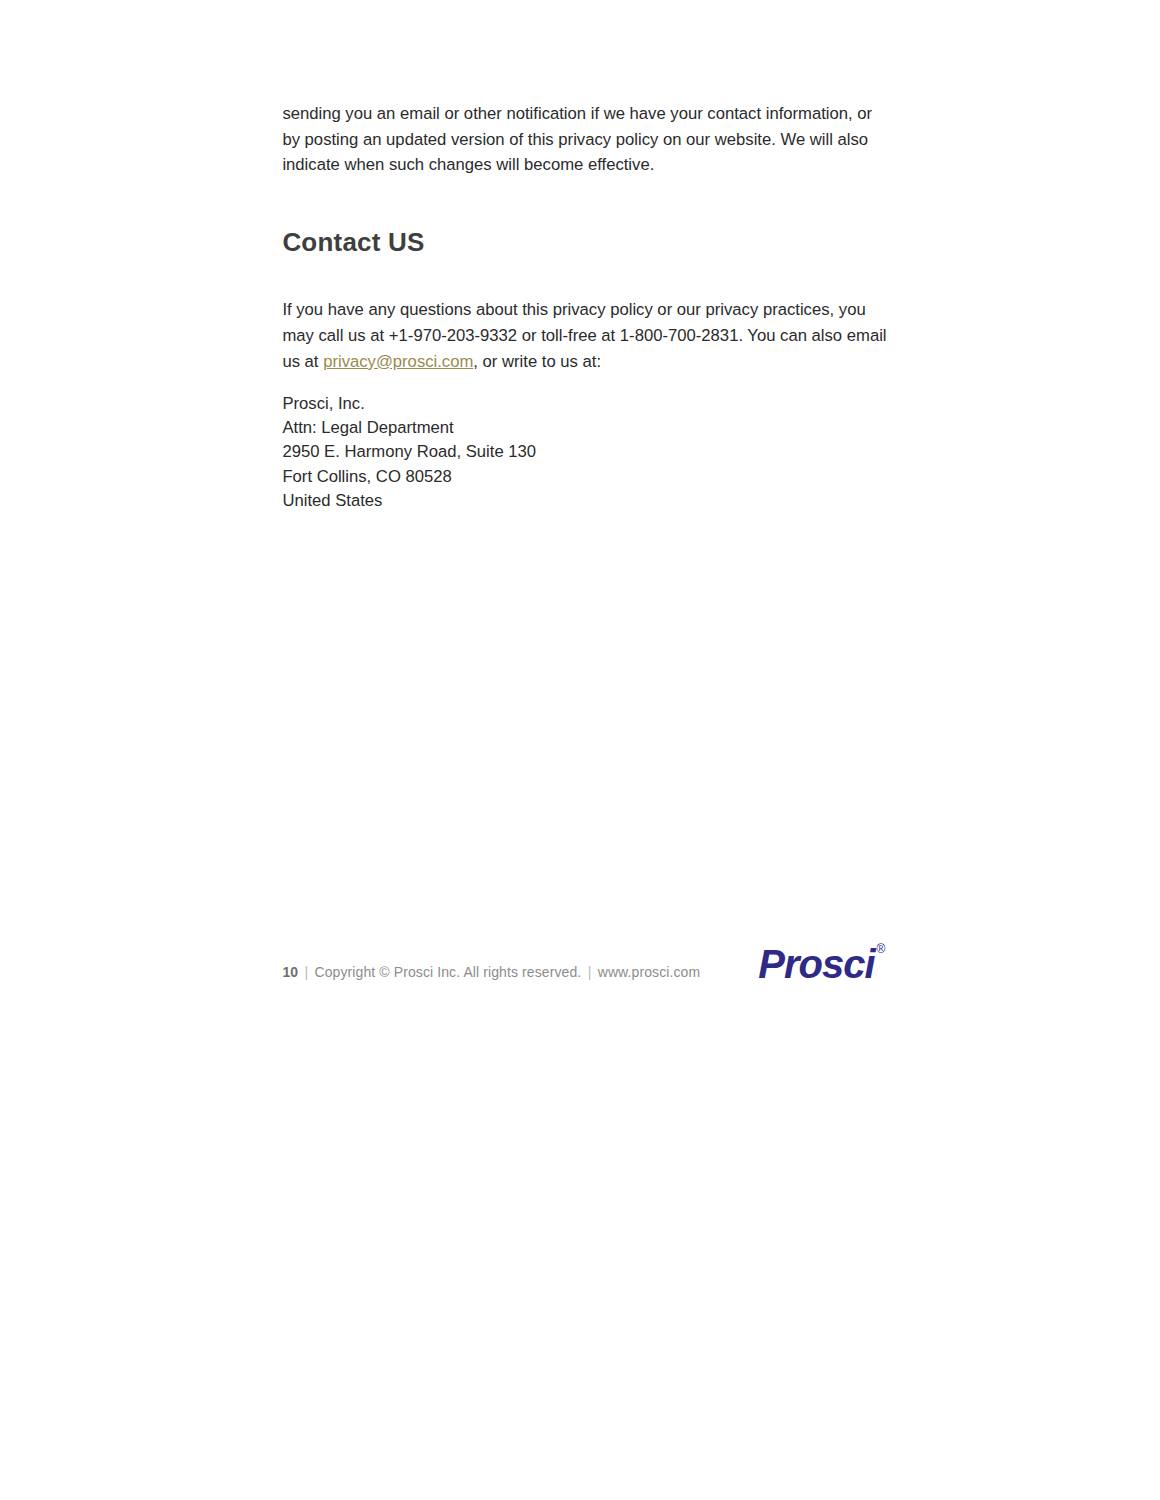sending you an email or other notification if we have your contact information, or by posting an updated version of this privacy policy on our website. We will also indicate when such changes will become effective.
Contact US
If you have any questions about this privacy policy or our privacy practices, you may call us at +1-970-203-9332 or toll-free at 1-800-700-2831. You can also email us at privacy@prosci.com, or write to us at:
Prosci, Inc. Attn: Legal Department 2950 E. Harmony Road, Suite 130 Fort Collins, CO 80528 United States
10|Copyright © Prosci Inc. All rights reserved.|www.prosci.com
Prosci®